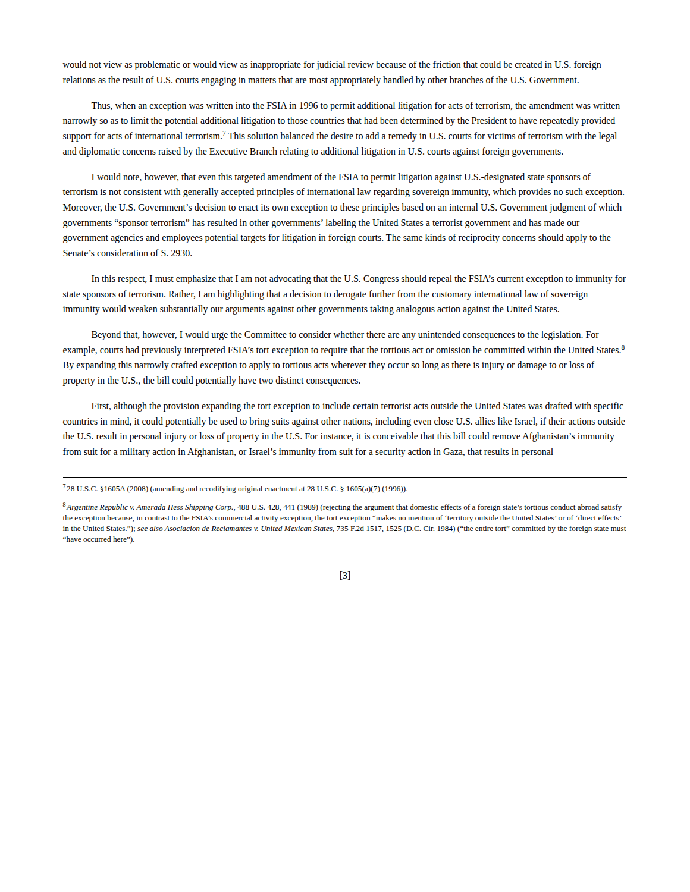would not view as problematic or would view as inappropriate for judicial review because of the friction that could be created in U.S. foreign relations as the result of U.S. courts engaging in matters that are most appropriately handled by other branches of the U.S. Government.
Thus, when an exception was written into the FSIA in 1996 to permit additional litigation for acts of terrorism, the amendment was written narrowly so as to limit the potential additional litigation to those countries that had been determined by the President to have repeatedly provided support for acts of international terrorism.7 This solution balanced the desire to add a remedy in U.S. courts for victims of terrorism with the legal and diplomatic concerns raised by the Executive Branch relating to additional litigation in U.S. courts against foreign governments.
I would note, however, that even this targeted amendment of the FSIA to permit litigation against U.S.-designated state sponsors of terrorism is not consistent with generally accepted principles of international law regarding sovereign immunity, which provides no such exception. Moreover, the U.S. Government’s decision to enact its own exception to these principles based on an internal U.S. Government judgment of which governments “sponsor terrorism” has resulted in other governments’ labeling the United States a terrorist government and has made our government agencies and employees potential targets for litigation in foreign courts. The same kinds of reciprocity concerns should apply to the Senate’s consideration of S. 2930.
In this respect, I must emphasize that I am not advocating that the U.S. Congress should repeal the FSIA’s current exception to immunity for state sponsors of terrorism. Rather, I am highlighting that a decision to derogate further from the customary international law of sovereign immunity would weaken substantially our arguments against other governments taking analogous action against the United States.
Beyond that, however, I would urge the Committee to consider whether there are any unintended consequences to the legislation. For example, courts had previously interpreted FSIA’s tort exception to require that the tortious act or omission be committed within the United States.8 By expanding this narrowly crafted exception to apply to tortious acts wherever they occur so long as there is injury or damage to or loss of property in the U.S., the bill could potentially have two distinct consequences.
First, although the provision expanding the tort exception to include certain terrorist acts outside the United States was drafted with specific countries in mind, it could potentially be used to bring suits against other nations, including even close U.S. allies like Israel, if their actions outside the U.S. result in personal injury or loss of property in the U.S. For instance, it is conceivable that this bill could remove Afghanistan’s immunity from suit for a military action in Afghanistan, or Israel’s immunity from suit for a security action in Gaza, that results in personal
728 U.S.C. §1605A (2008) (amending and recodifying original enactment at 28 U.S.C. § 1605(a)(7) (1996)).
8 Argentine Republic v. Amerada Hess Shipping Corp., 488 U.S. 428, 441 (1989) (rejecting the argument that domestic effects of a foreign state’s tortious conduct abroad satisfy the exception because, in contrast to the FSIA’s commercial activity exception, the tort exception “makes no mention of ‘territory outside the United States’ or of ‘direct effects’ in the United States.”); see also Asociacion de Reclamantes v. United Mexican States, 735 F.2d 1517, 1525 (D.C. Cir. 1984) (“the entire tort” committed by the foreign state must “have occurred here”).
[3]